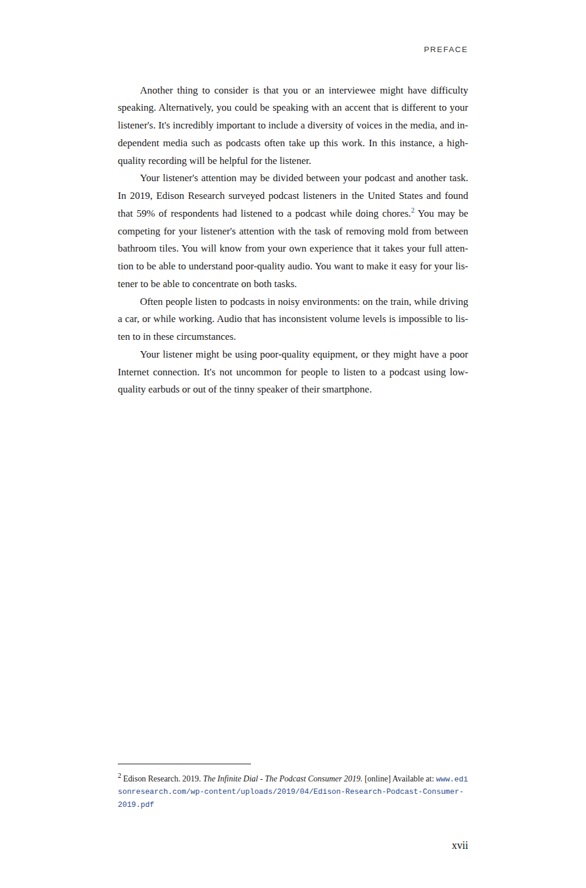Preface
Another thing to consider is that you or an interviewee might have difficulty speaking. Alternatively, you could be speaking with an accent that is different to your listener's. It's incredibly important to include a diversity of voices in the media, and independent media such as podcasts often take up this work. In this instance, a high-quality recording will be helpful for the listener.
Your listener's attention may be divided between your podcast and another task. In 2019, Edison Research surveyed podcast listeners in the United States and found that 59% of respondents had listened to a podcast while doing chores.2 You may be competing for your listener's attention with the task of removing mold from between bathroom tiles. You will know from your own experience that it takes your full attention to be able to understand poor-quality audio. You want to make it easy for your listener to be able to concentrate on both tasks.
Often people listen to podcasts in noisy environments: on the train, while driving a car, or while working. Audio that has inconsistent volume levels is impossible to listen to in these circumstances.
Your listener might be using poor-quality equipment, or they might have a poor Internet connection. It's not uncommon for people to listen to a podcast using low-quality earbuds or out of the tinny speaker of their smartphone.
2 Edison Research. 2019. The Infinite Dial - The Podcast Consumer 2019. [online] Available at: www.edisonresearch.com/wp-content/uploads/2019/04/Edison-Research-Podcast-Consumer-2019.pdf
xvii